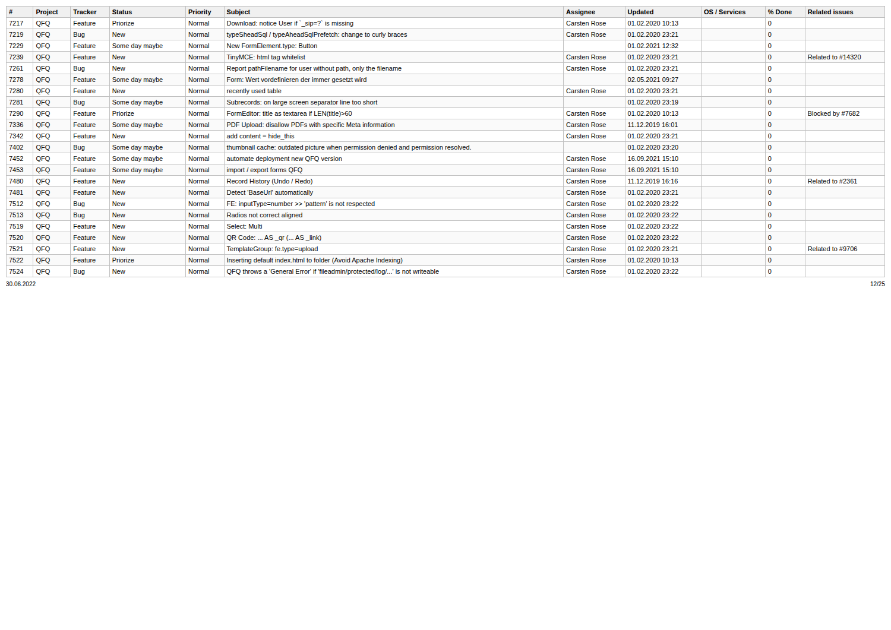| # | Project | Tracker | Status | Priority | Subject | Assignee | Updated | OS / Services | % Done | Related issues |
| --- | --- | --- | --- | --- | --- | --- | --- | --- | --- | --- |
| 7217 | QFQ | Feature | Priorize | Normal | Download: notice User if `_sip=?` is missing | Carsten Rose | 01.02.2020 10:13 | | 0 | |
| 7219 | QFQ | Bug | New | Normal | typeSheadSql / typeAheadSqlPrefetch: change to curly braces | Carsten Rose | 01.02.2020 23:21 | | 0 | |
| 7229 | QFQ | Feature | Some day maybe | Normal | New FormElement.type: Button | | 01.02.2021 12:32 | | 0 | |
| 7239 | QFQ | Feature | New | Normal | TinyMCE: html tag whitelist | Carsten Rose | 01.02.2020 23:21 | | 0 | Related to #14320 |
| 7261 | QFQ | Bug | New | Normal | Report pathFilename for user without path, only the filename | Carsten Rose | 01.02.2020 23:21 | | 0 | |
| 7278 | QFQ | Feature | Some day maybe | Normal | Form: Wert vordefinieren der immer gesetzt wird | | 02.05.2021 09:27 | | 0 | |
| 7280 | QFQ | Feature | New | Normal | recently used table | Carsten Rose | 01.02.2020 23:21 | | 0 | |
| 7281 | QFQ | Bug | Some day maybe | Normal | Subrecords: on large screen separator line too short | | 01.02.2020 23:19 | | 0 | |
| 7290 | QFQ | Feature | Priorize | Normal | FormEditor: title as textarea if LEN(title)>60 | Carsten Rose | 01.02.2020 10:13 | | 0 | Blocked by #7682 |
| 7336 | QFQ | Feature | Some day maybe | Normal | PDF Upload: disallow PDFs with specific Meta information | Carsten Rose | 11.12.2019 16:01 | | 0 | |
| 7342 | QFQ | Feature | New | Normal | add content = hide_this | Carsten Rose | 01.02.2020 23:21 | | 0 | |
| 7402 | QFQ | Bug | Some day maybe | Normal | thumbnail cache: outdated picture when permission denied and permission resolved. | | 01.02.2020 23:20 | | 0 | |
| 7452 | QFQ | Feature | Some day maybe | Normal | automate deployment new QFQ version | Carsten Rose | 16.09.2021 15:10 | | 0 | |
| 7453 | QFQ | Feature | Some day maybe | Normal | import / export forms QFQ | Carsten Rose | 16.09.2021 15:10 | | 0 | |
| 7480 | QFQ | Feature | New | Normal | Record History (Undo / Redo) | Carsten Rose | 11.12.2019 16:16 | | 0 | Related to #2361 |
| 7481 | QFQ | Feature | New | Normal | Detect 'BaseUrl' automatically | Carsten Rose | 01.02.2020 23:21 | | 0 | |
| 7512 | QFQ | Bug | New | Normal | FE: inputType=number >> 'pattern' is not respected | Carsten Rose | 01.02.2020 23:22 | | 0 | |
| 7513 | QFQ | Bug | New | Normal | Radios not correct aligned | Carsten Rose | 01.02.2020 23:22 | | 0 | |
| 7519 | QFQ | Feature | New | Normal | Select: Multi | Carsten Rose | 01.02.2020 23:22 | | 0 | |
| 7520 | QFQ | Feature | New | Normal | QR Code: ... AS _qr (... AS _link) | Carsten Rose | 01.02.2020 23:22 | | 0 | |
| 7521 | QFQ | Feature | New | Normal | TemplateGroup: fe.type=upload | Carsten Rose | 01.02.2020 23:21 | | 0 | Related to #9706 |
| 7522 | QFQ | Feature | Priorize | Normal | Inserting default index.html to folder (Avoid Apache Indexing) | Carsten Rose | 01.02.2020 10:13 | | 0 | |
| 7524 | QFQ | Bug | New | Normal | QFQ throws a 'General Error' if 'fileadmin/protected/log/...' is not writeable | Carsten Rose | 01.02.2020 23:22 | | 0 | |
30.06.2022 12/25